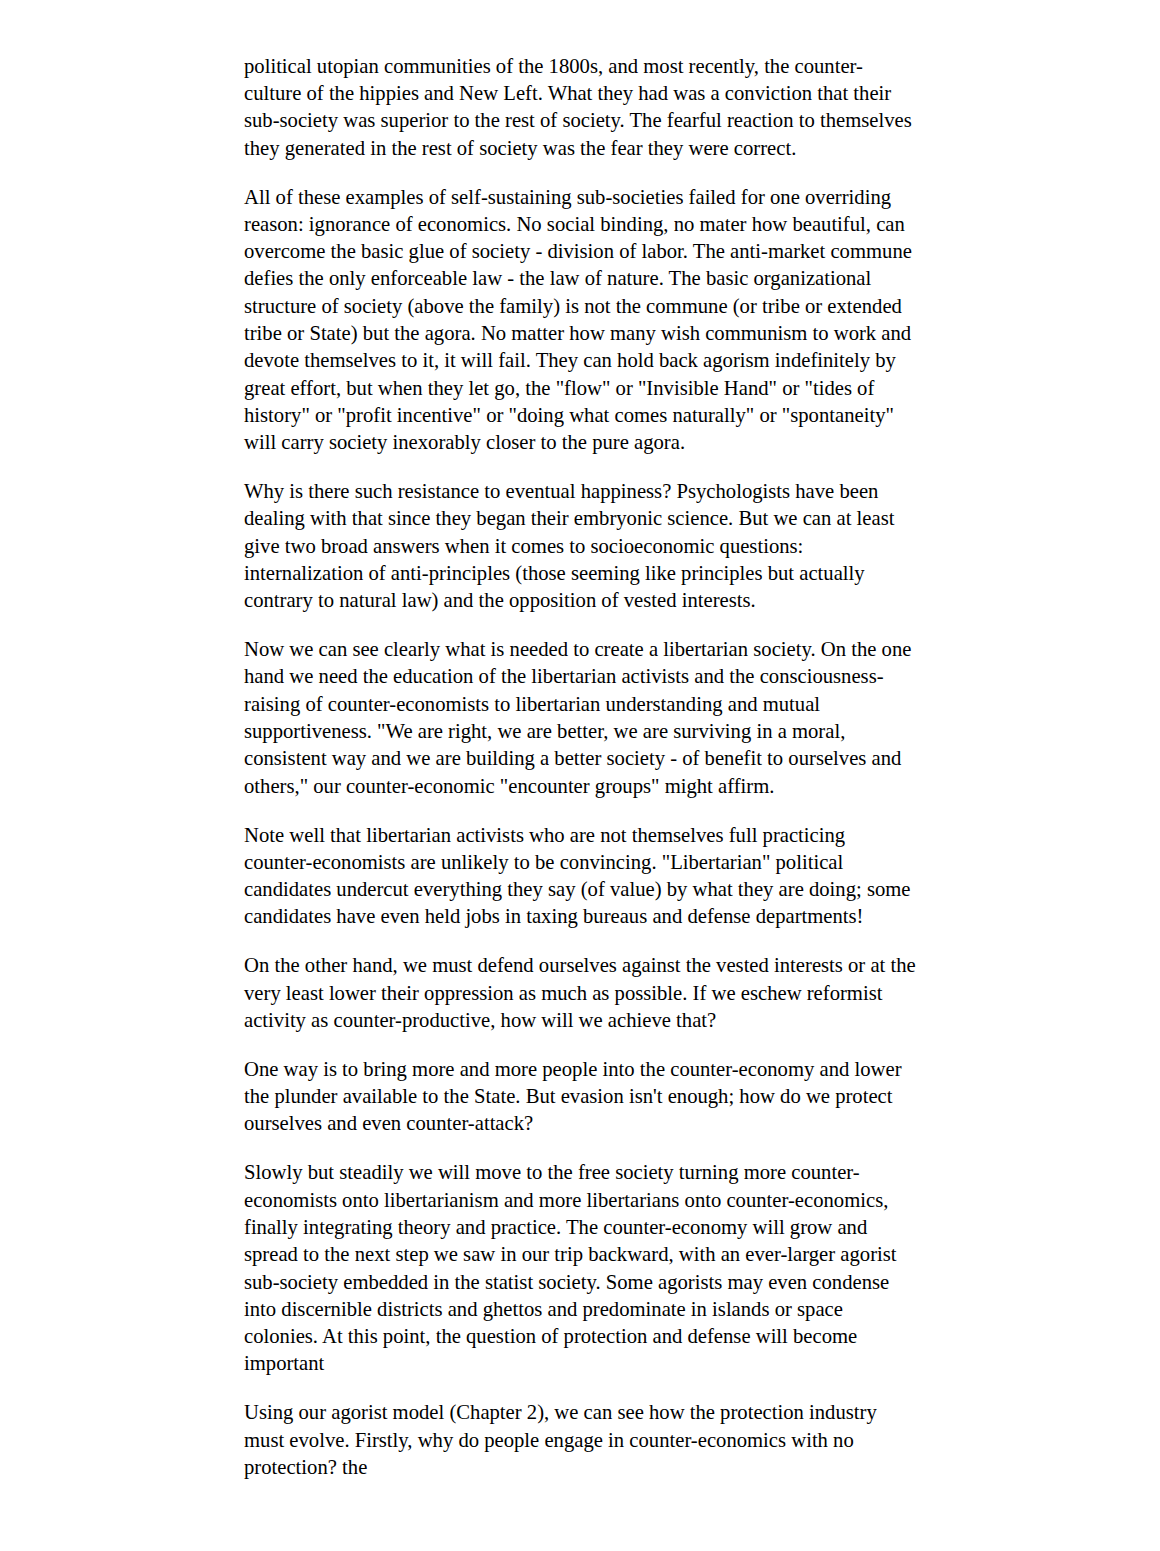political utopian communities of the 1800s, and most recently, the counter-culture of the hippies and New Left. What they had was a conviction that their sub-society was superior to the rest of society. The fearful reaction to themselves they generated in the rest of society was the fear they were correct.
All of these examples of self-sustaining sub-societies failed for one overriding reason: ignorance of economics. No social binding, no mater how beautiful, can overcome the basic glue of society - division of labor. The anti-market commune defies the only enforceable law - the law of nature. The basic organizational structure of society (above the family) is not the commune (or tribe or extended tribe or State) but the agora. No matter how many wish communism to work and devote themselves to it, it will fail. They can hold back agorism indefinitely by great effort, but when they let go, the "flow" or "Invisible Hand" or "tides of history" or "profit incentive" or "doing what comes naturally" or "spontaneity" will carry society inexorably closer to the pure agora.
Why is there such resistance to eventual happiness? Psychologists have been dealing with that since they began their embryonic science. But we can at least give two broad answers when it comes to socioeconomic questions: internalization of anti-principles (those seeming like principles but actually contrary to natural law) and the opposition of vested interests.
Now we can see clearly what is needed to create a libertarian society. On the one hand we need the education of the libertarian activists and the consciousness-raising of counter-economists to libertarian understanding and mutual supportiveness. "We are right, we are better, we are surviving in a moral, consistent way and we are building a better society - of benefit to ourselves and others," our counter-economic "encounter groups" might affirm.
Note well that libertarian activists who are not themselves full practicing counter-economists are unlikely to be convincing. "Libertarian" political candidates undercut everything they say (of value) by what they are doing; some candidates have even held jobs in taxing bureaus and defense departments!
On the other hand, we must defend ourselves against the vested interests or at the very least lower their oppression as much as possible. If we eschew reformist activity as counter-productive, how will we achieve that?
One way is to bring more and more people into the counter-economy and lower the plunder available to the State. But evasion isn't enough; how do we protect ourselves and even counter-attack?
Slowly but steadily we will move to the free society turning more counter-economists onto libertarianism and more libertarians onto counter-economics, finally integrating theory and practice. The counter-economy will grow and spread to the next step we saw in our trip backward, with an ever-larger agorist sub-society embedded in the statist society. Some agorists may even condense into discernible districts and ghettos and predominate in islands or space colonies. At this point, the question of protection and defense will become important
Using our agorist model (Chapter 2), we can see how the protection industry must evolve. Firstly, why do people engage in counter-economics with no protection? the